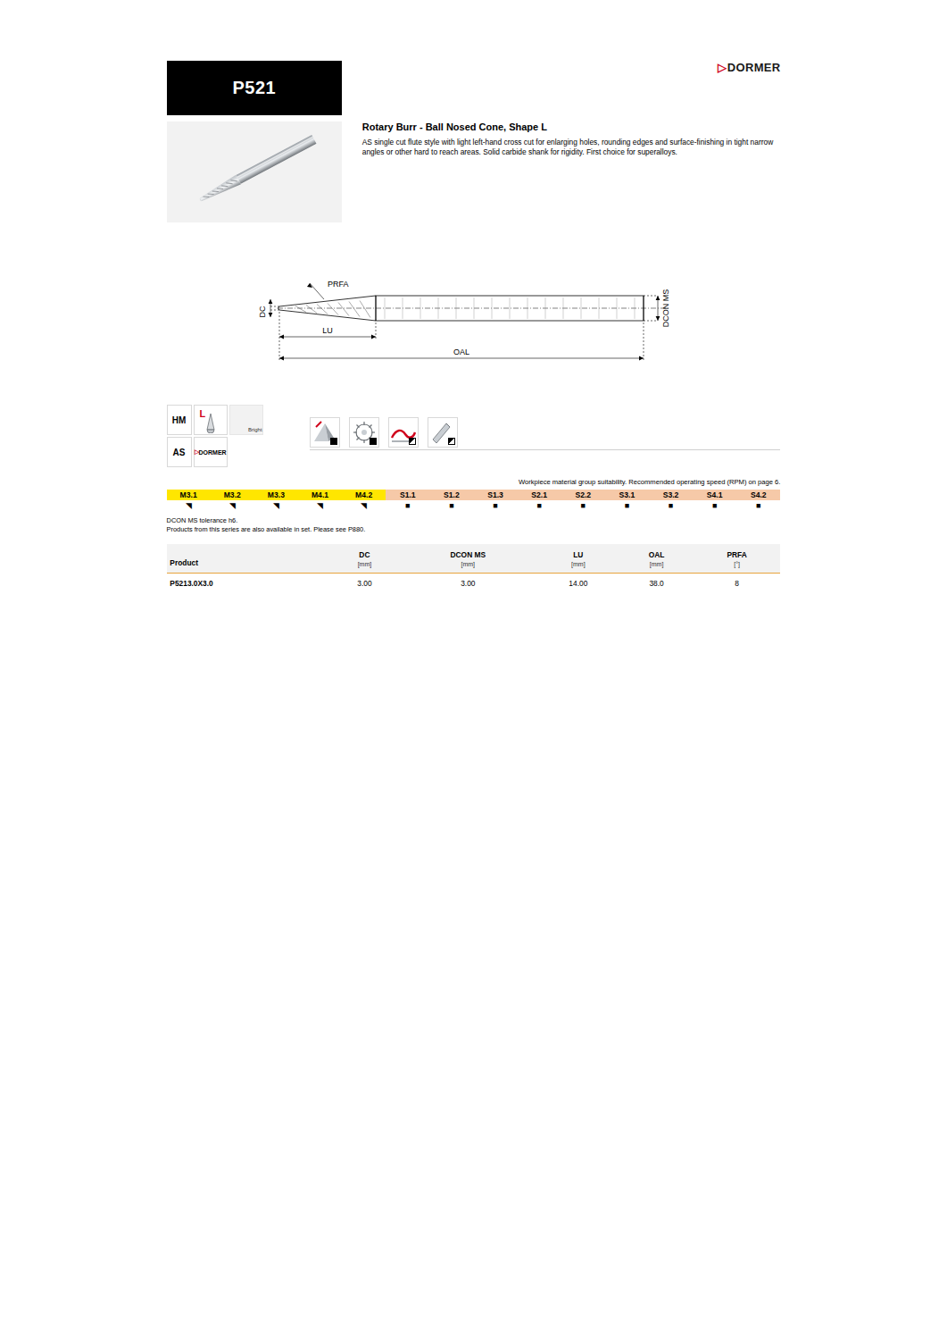P521
▷DORMER
Rotary Burr - Ball Nosed Cone, Shape L
AS single cut flute style with light left-hand cross cut for enlarging holes, rounding edges and surface-finishing in tight narrow angles or other hard to reach areas. Solid carbide shank for rigidity. First choice for superalloys.
DC PRFA DCON MS LU OAL
HM
L
Bright
AS
▷DORMER
Workpiece material group suitability. Recommended operating speed (RPM) on page 6.
| M3.1 | M3.2 | M3.3 | M4.1 | M4.2 | S1.1 | S1.2 | S1.3 | S2.1 | S2.2 | S3.1 | S3.2 | S4.1 | S4.2 |
DCON MS tolerance h6.
Products from this series are also available in set. Please see P880.
| Product | DC | DCON MS | LU | OAL | PRFA |
| --- | --- | --- | --- | --- | --- |
| [mm] | [mm] | [mm] | [mm] | [°] |
| P5213.0X3.0 | 3.00 | 3.00 | 14.00 | 38.0 | 8 |